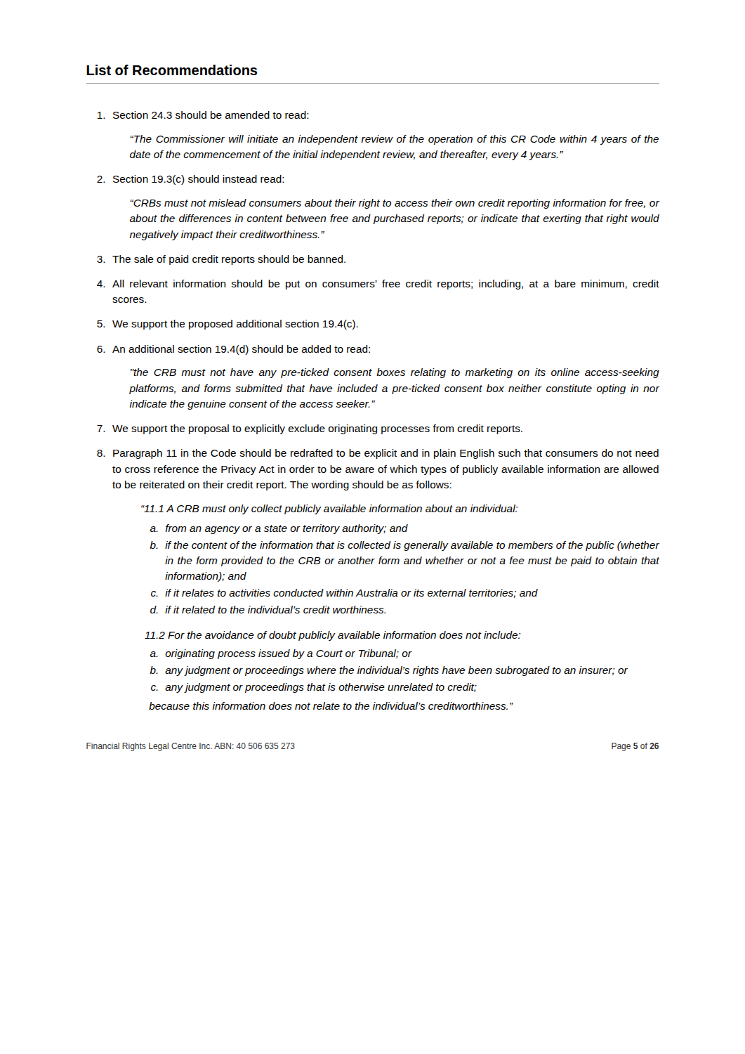List of Recommendations
Section 24.3 should be amended to read:
“The Commissioner will initiate an independent review of the operation of this CR Code within 4 years of the date of the commencement of the initial independent review, and thereafter, every 4 years.”
Section 19.3(c) should instead read:
“CRBs must not mislead consumers about their right to access their own credit reporting information for free, or about the differences in content between free and purchased reports; or indicate that exerting that right would negatively impact their creditworthiness.”
The sale of paid credit reports should be banned.
All relevant information should be put on consumers’ free credit reports; including, at a bare minimum, credit scores.
We support the proposed additional section 19.4(c).
An additional section 19.4(d) should be added to read:
"the CRB must not have any pre-ticked consent boxes relating to marketing on its online access-seeking platforms, and forms submitted that have included a pre-ticked consent box neither constitute opting in nor indicate the genuine consent of the access seeker.”
We support the proposal to explicitly exclude originating processes from credit reports.
Paragraph 11 in the Code should be redrafted to be explicit and in plain English such that consumers do not need to cross reference the Privacy Act in order to be aware of which types of publicly available information are allowed to be reiterated on their credit report. The wording should be as follows:
“11.1 A CRB must only collect publicly available information about an individual:
from an agency or a state or territory authority; and
if the content of the information that is collected is generally available to members of the public (whether in the form provided to the CRB or another form and whether or not a fee must be paid to obtain that information); and
if it relates to activities conducted within Australia or its external territories; and
if it related to the individual’s credit worthiness.
11.2 For the avoidance of doubt publicly available information does not include:
originating process issued by a Court or Tribunal; or
any judgment or proceedings where the individual’s rights have been subrogated to an insurer; or
any judgment or proceedings that is otherwise unrelated to credit;
because this information does not relate to the individual’s creditworthiness.”
Financial Rights Legal Centre Inc. ABN: 40 506 635 273 Page 5 of 26